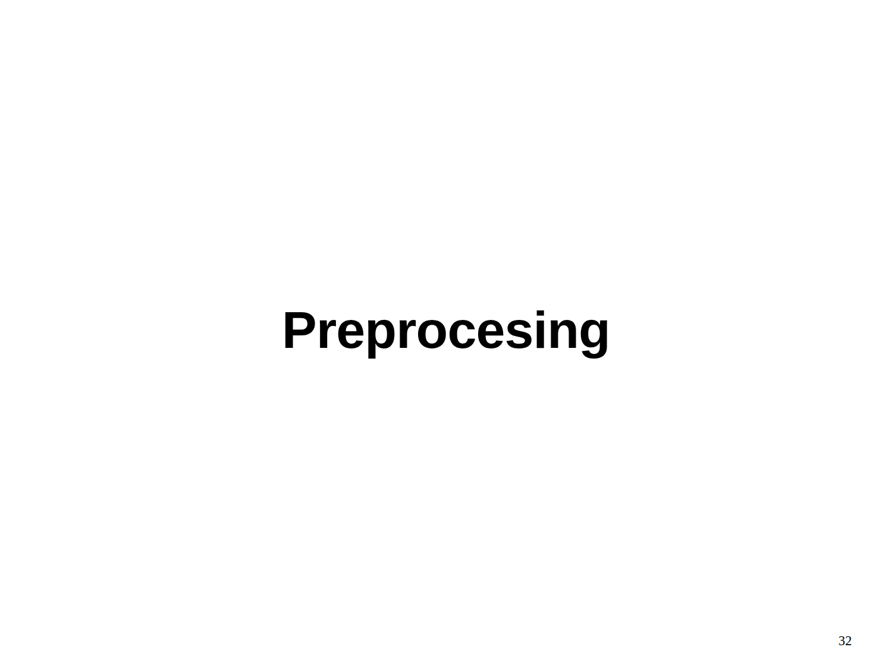Preprocesing
32